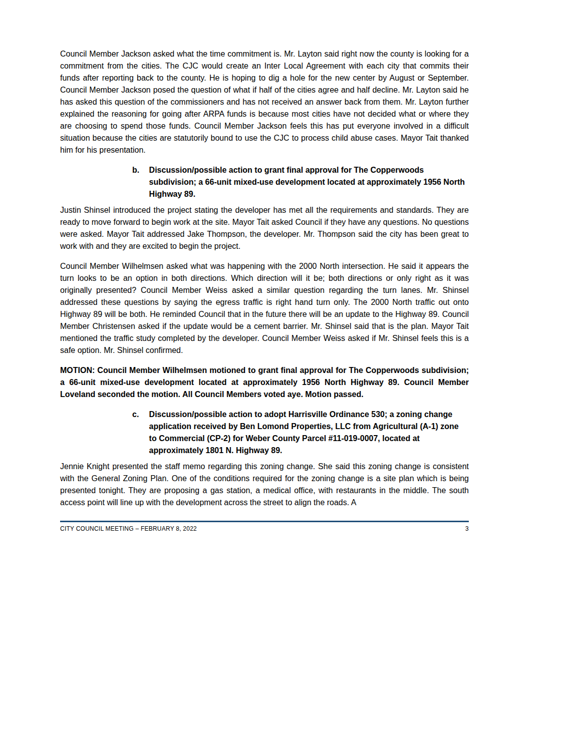Council Member Jackson asked what the time commitment is. Mr. Layton said right now the county is looking for a commitment from the cities. The CJC would create an Inter Local Agreement with each city that commits their funds after reporting back to the county. He is hoping to dig a hole for the new center by August or September. Council Member Jackson posed the question of what if half of the cities agree and half decline. Mr. Layton said he has asked this question of the commissioners and has not received an answer back from them. Mr. Layton further explained the reasoning for going after ARPA funds is because most cities have not decided what or where they are choosing to spend those funds. Council Member Jackson feels this has put everyone involved in a difficult situation because the cities are statutorily bound to use the CJC to process child abuse cases. Mayor Tait thanked him for his presentation.
b. Discussion/possible action to grant final approval for The Copperwoods subdivision; a 66-unit mixed-use development located at approximately 1956 North Highway 89.
Justin Shinsel introduced the project stating the developer has met all the requirements and standards. They are ready to move forward to begin work at the site. Mayor Tait asked Council if they have any questions. No questions were asked. Mayor Tait addressed Jake Thompson, the developer. Mr. Thompson said the city has been great to work with and they are excited to begin the project.
Council Member Wilhelmsen asked what was happening with the 2000 North intersection. He said it appears the turn looks to be an option in both directions. Which direction will it be; both directions or only right as it was originally presented? Council Member Weiss asked a similar question regarding the turn lanes. Mr. Shinsel addressed these questions by saying the egress traffic is right hand turn only. The 2000 North traffic out onto Highway 89 will be both. He reminded Council that in the future there will be an update to the Highway 89. Council Member Christensen asked if the update would be a cement barrier. Mr. Shinsel said that is the plan. Mayor Tait mentioned the traffic study completed by the developer. Council Member Weiss asked if Mr. Shinsel feels this is a safe option. Mr. Shinsel confirmed.
MOTION: Council Member Wilhelmsen motioned to grant final approval for The Copperwoods subdivision; a 66-unit mixed-use development located at approximately 1956 North Highway 89. Council Member Loveland seconded the motion. All Council Members voted aye. Motion passed.
c. Discussion/possible action to adopt Harrisville Ordinance 530; a zoning change application received by Ben Lomond Properties, LLC from Agricultural (A-1) zone to Commercial (CP-2) for Weber County Parcel #11-019-0007, located at approximately 1801 N. Highway 89.
Jennie Knight presented the staff memo regarding this zoning change. She said this zoning change is consistent with the General Zoning Plan. One of the conditions required for the zoning change is a site plan which is being presented tonight. They are proposing a gas station, a medical office, with restaurants in the middle. The south access point will line up with the development across the street to align the roads. A
CITY COUNCIL MEETING – FEBRUARY 8, 2022 3